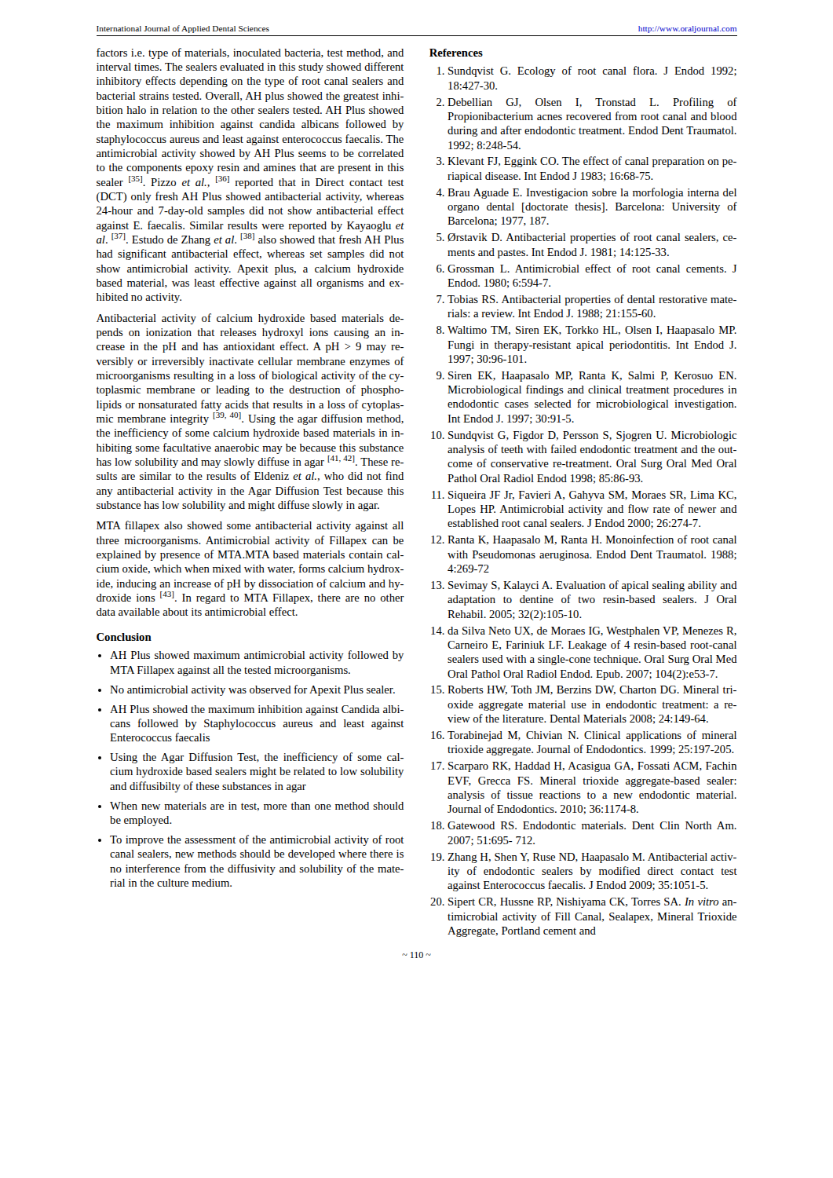International Journal of Applied Dental Sciences http://www.oraljournal.com
factors i.e. type of materials, inoculated bacteria, test method, and interval times. The sealers evaluated in this study showed different inhibitory effects depending on the type of root canal sealers and bacterial strains tested. Overall, AH plus showed the greatest inhibition halo in relation to the other sealers tested. AH Plus showed the maximum inhibition against candida albicans followed by staphylococcus aureus and least against enterococcus faecalis. The antimicrobial activity showed by AH Plus seems to be correlated to the components epoxy resin and amines that are present in this sealer [35]. Pizzo et al., [36] reported that in Direct contact test (DCT) only fresh AH Plus showed antibacterial activity, whereas 24-hour and 7-day-old samples did not show antibacterial effect against E. faecalis. Similar results were reported by Kayaoglu et al. [37]. Estudo de Zhang et al. [38] also showed that fresh AH Plus had significant antibacterial effect, whereas set samples did not show antimicrobial activity. Apexit plus, a calcium hydroxide based material, was least effective against all organisms and exhibited no activity.
Antibacterial activity of calcium hydroxide based materials depends on ionization that releases hydroxyl ions causing an increase in the pH and has antioxidant effect. A pH > 9 may reversibly or irreversibly inactivate cellular membrane enzymes of microorganisms resulting in a loss of biological activity of the cytoplasmic membrane or leading to the destruction of phospholipids or nonsaturated fatty acids that results in a loss of cytoplasmic membrane integrity [39, 40]. Using the agar diffusion method, the inefficiency of some calcium hydroxide based materials in inhibiting some facultative anaerobic may be because this substance has low solubility and may slowly diffuse in agar [41, 42]. These results are similar to the results of Eldeniz et al., who did not find any antibacterial activity in the Agar Diffusion Test because this substance has low solubility and might diffuse slowly in agar.
MTA fillapex also showed some antibacterial activity against all three microorganisms. Antimicrobial activity of Fillapex can be explained by presence of MTA.MTA based materials contain calcium oxide, which when mixed with water, forms calcium hydroxide, inducing an increase of pH by dissociation of calcium and hydroxide ions [43]. In regard to MTA Fillapex, there are no other data available about its antimicrobial effect.
Conclusion
AH Plus showed maximum antimicrobial activity followed by MTA Fillapex against all the tested microorganisms.
No antimicrobial activity was observed for Apexit Plus sealer.
AH Plus showed the maximum inhibition against Candida albicans followed by Staphylococcus aureus and least against Enterococcus faecalis
Using the Agar Diffusion Test, the inefficiency of some calcium hydroxide based sealers might be related to low solubility and diffusibilty of these substances in agar
When new materials are in test, more than one method should be employed.
To improve the assessment of the antimicrobial activity of root canal sealers, new methods should be developed where there is no interference from the diffusivity and solubility of the material in the culture medium.
References
Sundqvist G. Ecology of root canal flora. J Endod 1992; 18:427-30.
Debellian GJ, Olsen I, Tronstad L. Profiling of Propionibacterium acnes recovered from root canal and blood during and after endodontic treatment. Endod Dent Traumatol. 1992; 8:248-54.
Klevant FJ, Eggink CO. The effect of canal preparation on periapical disease. Int Endod J 1983; 16:68-75.
Brau Aguade E. Investigacion sobre la morfologia interna del organo dental [doctorate thesis]. Barcelona: University of Barcelona; 1977, 187.
Ørstavik D. Antibacterial properties of root canal sealers, cements and pastes. Int Endod J. 1981; 14:125-33.
Grossman L. Antimicrobial effect of root canal cements. J Endod. 1980; 6:594-7.
Tobias RS. Antibacterial properties of dental restorative materials: a review. Int Endod J. 1988; 21:155-60.
Waltimo TM, Siren EK, Torkko HL, Olsen I, Haapasalo MP. Fungi in therapy-resistant apical periodontitis. Int Endod J. 1997; 30:96-101.
Siren EK, Haapasalo MP, Ranta K, Salmi P, Kerosuo EN. Microbiological findings and clinical treatment procedures in endodontic cases selected for microbiological investigation. Int Endod J. 1997; 30:91-5.
Sundqvist G, Figdor D, Persson S, Sjogren U. Microbiologic analysis of teeth with failed endodontic treatment and the outcome of conservative re-treatment. Oral Surg Oral Med Oral Pathol Oral Radiol Endod 1998; 85:86-93.
Siqueira JF Jr, Favieri A, Gahyva SM, Moraes SR, Lima KC, Lopes HP. Antimicrobial activity and flow rate of newer and established root canal sealers. J Endod 2000; 26:274-7.
Ranta K, Haapasalo M, Ranta H. Monoinfection of root canal with Pseudomonas aeruginosa. Endod Dent Traumatol. 1988; 4:269-72
Sevimay S, Kalayci A. Evaluation of apical sealing ability and adaptation to dentine of two resin-based sealers. J Oral Rehabil. 2005; 32(2):105-10.
da Silva Neto UX, de Moraes IG, Westphalen VP, Menezes R, Carneiro E, Fariniuk LF. Leakage of 4 resin-based root-canal sealers used with a single-cone technique. Oral Surg Oral Med Oral Pathol Oral Radiol Endod. Epub. 2007; 104(2):e53-7.
Roberts HW, Toth JM, Berzins DW, Charton DG. Mineral trioxide aggregate material use in endodontic treatment: a review of the literature. Dental Materials 2008; 24:149-64.
Torabinejad M, Chivian N. Clinical applications of mineral trioxide aggregate. Journal of Endodontics. 1999; 25:197-205.
Scarparo RK, Haddad H, Acasigua GA, Fossati ACM, Fachin EVF, Grecca FS. Mineral trioxide aggregate-based sealer: analysis of tissue reactions to a new endodontic material. Journal of Endodontics. 2010; 36:1174-8.
Gatewood RS. Endodontic materials. Dent Clin North Am. 2007; 51:695- 712.
Zhang H, Shen Y, Ruse ND, Haapasalo M. Antibacterial activity of endodontic sealers by modified direct contact test against Enterococcus faecalis. J Endod 2009; 35:1051-5.
Sipert CR, Hussne RP, Nishiyama CK, Torres SA. In vitro antimicrobial activity of Fill Canal, Sealapex, Mineral Trioxide Aggregate, Portland cement and
~ 110 ~